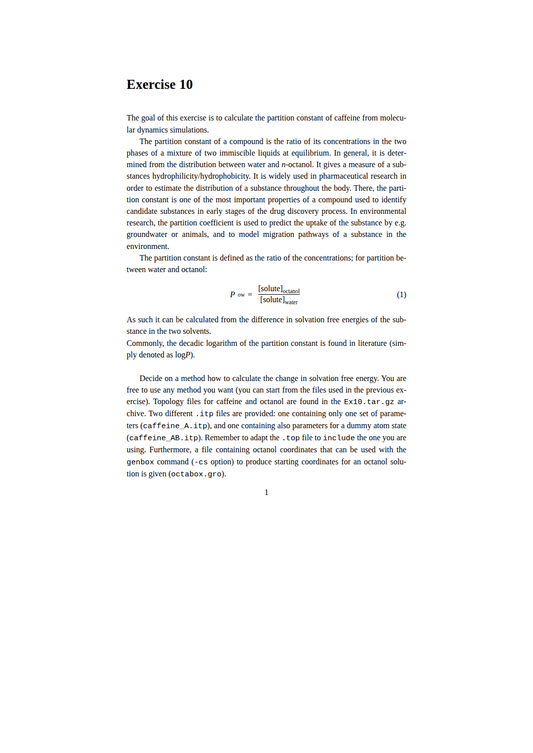Exercise 10
The goal of this exercise is to calculate the partition constant of caffeine from molecular dynamics simulations.
The partition constant of a compound is the ratio of its concentrations in the two phases of a mixture of two immiscible liquids at equilibrium. In general, it is determined from the distribution between water and n-octanol. It gives a measure of a substances hydrophilicity/hydrophobicity. It is widely used in pharmaceutical research in order to estimate the distribution of a substance throughout the body. There, the partition constant is one of the most important properties of a compound used to identify candidate substances in early stages of the drug discovery process. In environmental research, the partition coefficient is used to predict the uptake of the substance by e.g. groundwater or animals, and to model migration pathways of a substance in the environment.
The partition constant is defined as the ratio of the concentrations; for partition between water and octanol:
Pow = [solute]octanol [solute]water (1)
As such it can be calculated from the difference in solvation free energies of the substance in the two solvents.
Commonly, the decadic logarithm of the partition constant is found in literature (simply denoted as logP).
Decide on a method how to calculate the change in solvation free energy. You are free to use any method you want (you can start from the files used in the previous exercise). Topology files for caffeine and octanol are found in the Ex10.tar.gz archive. Two different .itp files are provided: one containing only one set of parameters (caffeine_A.itp), and one containing also parameters for a dummy atom state (caffeine_AB.itp). Remember to adapt the .top file to include the one you are using. Furthermore, a file containing octanol coordinates that can be used with the genbox command (-cs option) to produce starting coordinates for an octanol solution is given (octabox.gro).
1